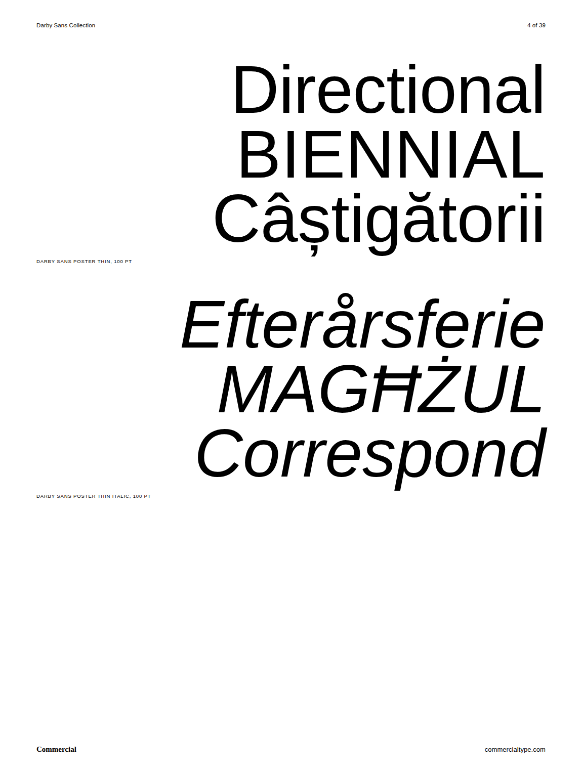Darby Sans Collection
4 of 39
Directional BIENNIAL Câștigătorii
Darby Sans Poster Thin, 100 pt
Efterårsferie MAGĦŻUL Correspond
Darby Sans Poster Thin Italic, 100 pt
Commercial
commercialtype.com